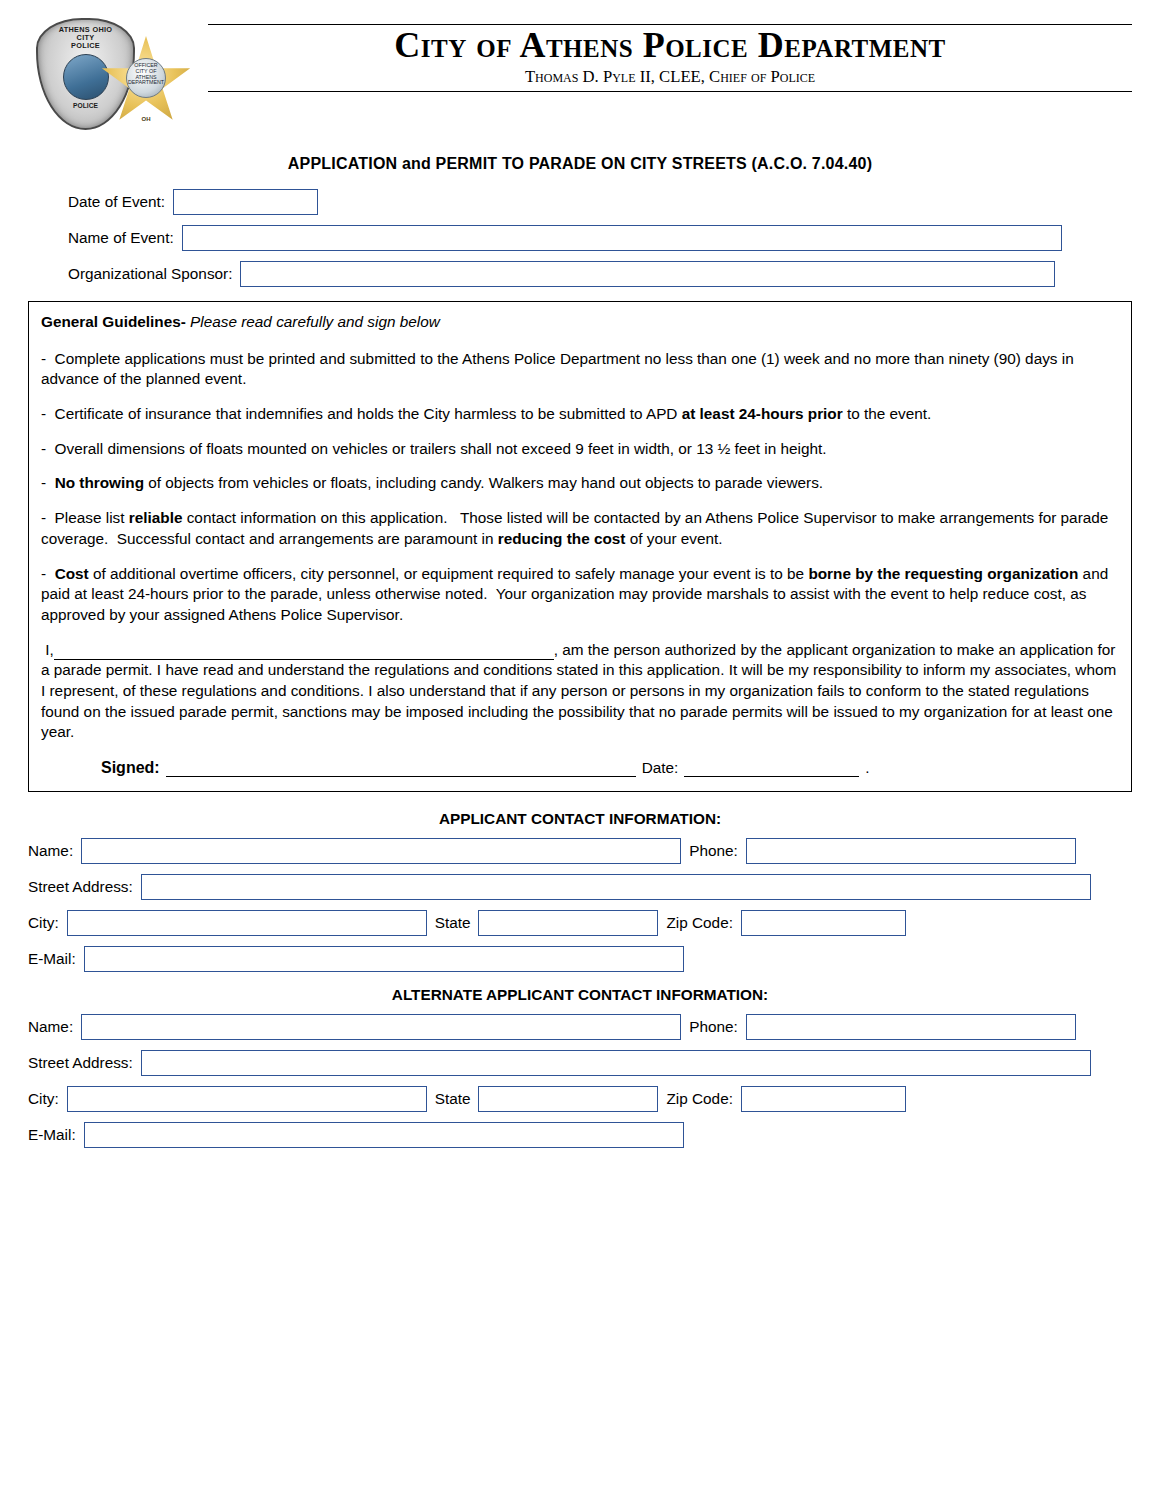ATHENS OHIO
CITY
POLICE
POLICE
OFFICER
CITY OF
ATHENS
DEPARTMENT
OH
City of Athens Police Department
Thomas D. Pyle II, CLEE, Chief of Police
APPLICATION and PERMIT TO PARADE ON CITY STREETS (A.C.O. 7.04.40)
Date of Event:
Name of Event:
Organizational Sponsor:
General Guidelines- Please read carefully and sign below
- Complete applications must be printed and submitted to the Athens Police Department no less than one (1) week and no more than ninety (90) days in advance of the planned event.
- Certificate of insurance that indemnifies and holds the City harmless to be submitted to APD at least 24-hours prior to the event.
- Overall dimensions of floats mounted on vehicles or trailers shall not exceed 9 feet in width, or 13 ½ feet in height.
- No throwing of objects from vehicles or floats, including candy. Walkers may hand out objects to parade viewers.
- Please list reliable contact information on this application. Those listed will be contacted by an Athens Police Supervisor to make arrangements for parade coverage. Successful contact and arrangements are paramount in reducing the cost of your event.
- Cost of additional overtime officers, city personnel, or equipment required to safely manage your event is to be borne by the requesting organization and paid at least 24-hours prior to the parade, unless otherwise noted. Your organization may provide marshals to assist with the event to help reduce cost, as approved by your assigned Athens Police Supervisor.
I, , am the person authorized by the applicant organization to make an application for a parade permit. I have read and understand the regulations and conditions stated in this application. It will be my responsibility to inform my associates, whom I represent, of these regulations and conditions. I also understand that if any person or persons in my organization fails to conform to the stated regulations found on the issued parade permit, sanctions may be imposed including the possibility that no parade permits will be issued to my organization for at least one year.
Signed: Date: .
APPLICANT CONTACT INFORMATION:
Name:
Phone:
Street Address:
City:
State
Zip Code:
E-Mail:
ALTERNATE APPLICANT CONTACT INFORMATION:
Name:
Phone:
Street Address:
City:
State
Zip Code:
E-Mail: